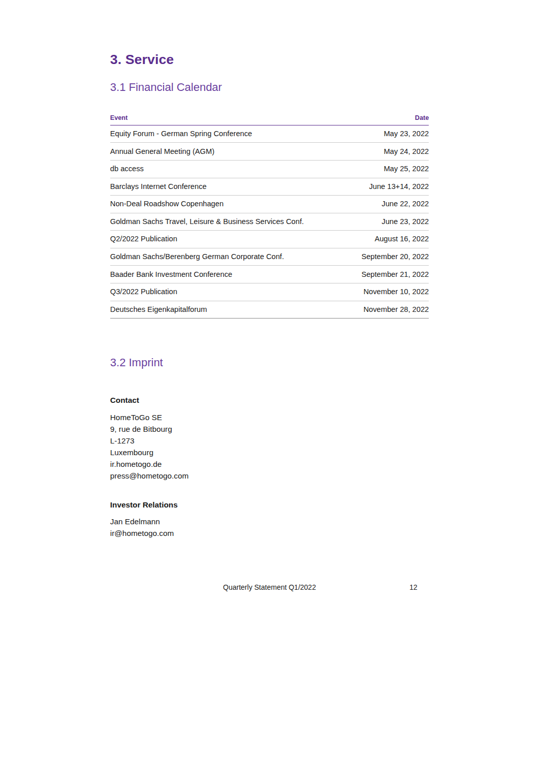3. Service
3.1 Financial Calendar
| Event | Date |
| --- | --- |
| Equity Forum - German Spring Conference | May 23, 2022 |
| Annual General Meeting (AGM) | May 24, 2022 |
| db access | May 25, 2022 |
| Barclays Internet Conference | June 13+14, 2022 |
| Non-Deal Roadshow Copenhagen | June 22, 2022 |
| Goldman Sachs Travel, Leisure & Business Services Conf. | June 23, 2022 |
| Q2/2022 Publication | August 16, 2022 |
| Goldman Sachs/Berenberg German Corporate Conf. | September 20, 2022 |
| Baader Bank Investment Conference | September 21, 2022 |
| Q3/2022 Publication | November 10, 2022 |
| Deutsches Eigenkapitalforum | November 28, 2022 |
3.2 Imprint
Contact
HomeToGo SE
9, rue de Bitbourg
L-1273
Luxembourg
ir.hometogo.de
press@hometogo.com
Investor Relations
Jan Edelmann
ir@hometogo.com
Quarterly Statement Q1/2022
12